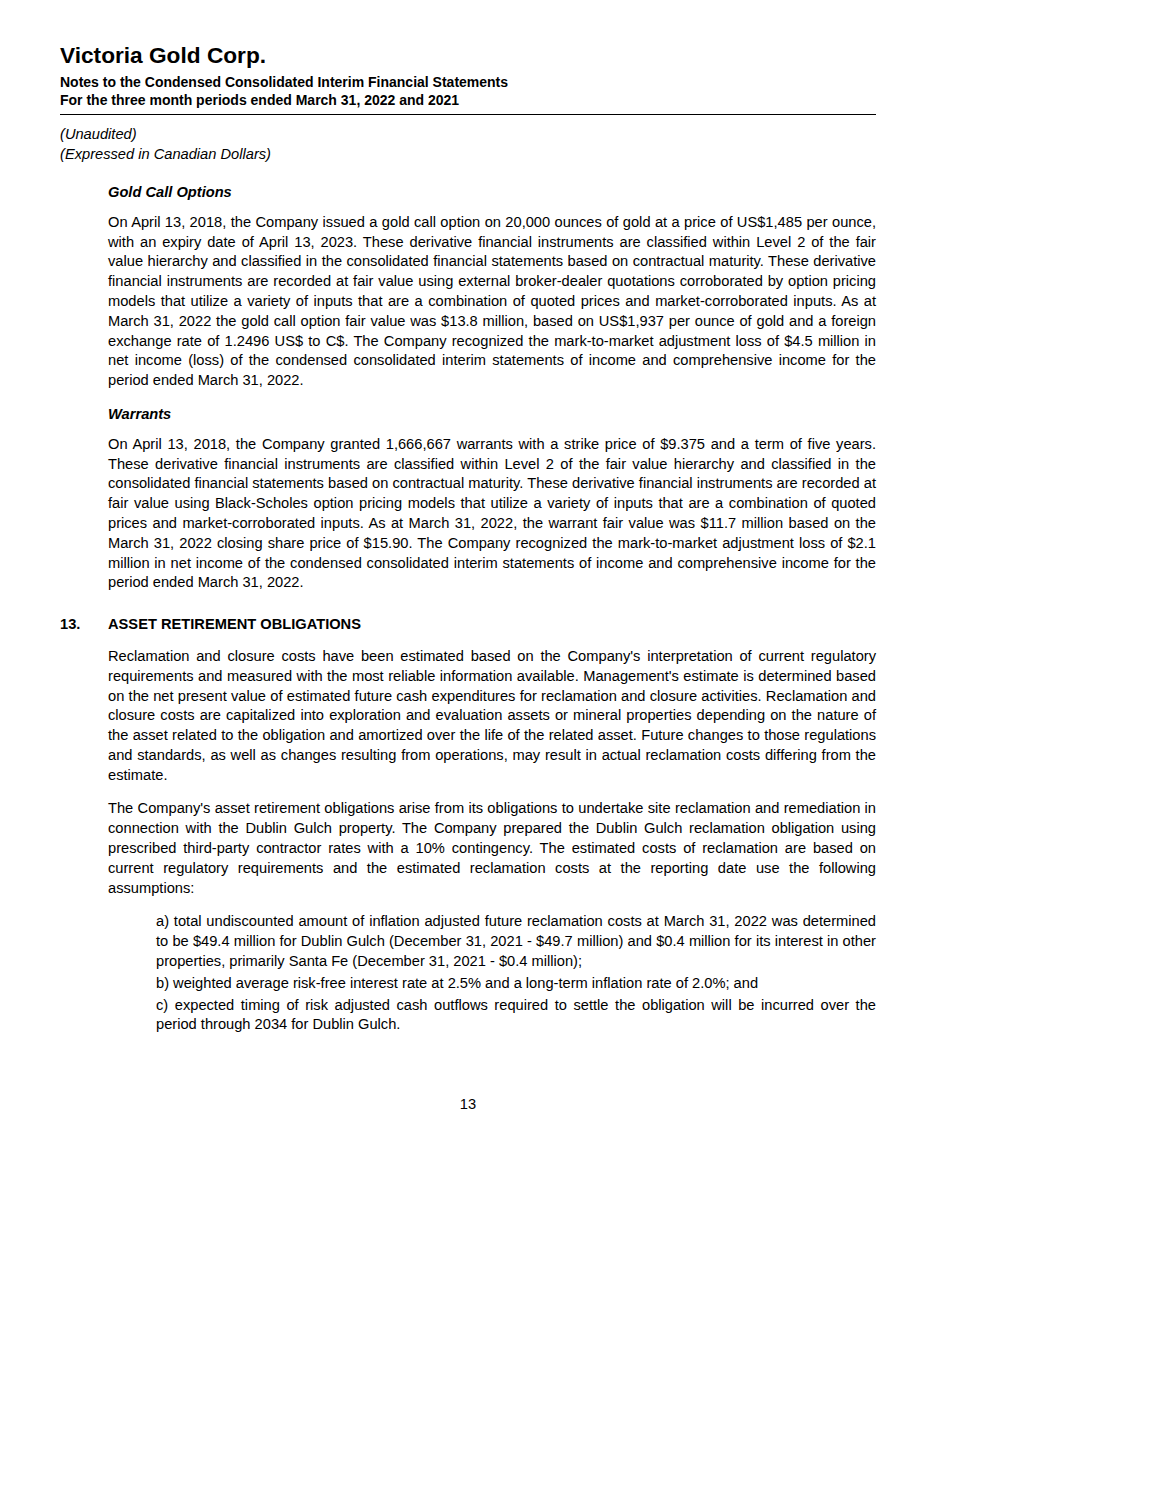Victoria Gold Corp.
Notes to the Condensed Consolidated Interim Financial Statements For the three month periods ended March 31, 2022 and 2021
(Unaudited)
(Expressed in Canadian Dollars)
Gold Call Options
On April 13, 2018, the Company issued a gold call option on 20,000 ounces of gold at a price of US$1,485 per ounce, with an expiry date of April 13, 2023. These derivative financial instruments are classified within Level 2 of the fair value hierarchy and classified in the consolidated financial statements based on contractual maturity. These derivative financial instruments are recorded at fair value using external broker-dealer quotations corroborated by option pricing models that utilize a variety of inputs that are a combination of quoted prices and market-corroborated inputs. As at March 31, 2022 the gold call option fair value was $13.8 million, based on US$1,937 per ounce of gold and a foreign exchange rate of 1.2496 US$ to C$. The Company recognized the mark-to-market adjustment loss of $4.5 million in net income (loss) of the condensed consolidated interim statements of income and comprehensive income for the period ended March 31, 2022.
Warrants
On April 13, 2018, the Company granted 1,666,667 warrants with a strike price of $9.375 and a term of five years. These derivative financial instruments are classified within Level 2 of the fair value hierarchy and classified in the consolidated financial statements based on contractual maturity. These derivative financial instruments are recorded at fair value using Black-Scholes option pricing models that utilize a variety of inputs that are a combination of quoted prices and market-corroborated inputs. As at March 31, 2022, the warrant fair value was $11.7 million based on the March 31, 2022 closing share price of $15.90. The Company recognized the mark-to-market adjustment loss of $2.1 million in net income of the condensed consolidated interim statements of income and comprehensive income for the period ended March 31, 2022.
13. ASSET RETIREMENT OBLIGATIONS
Reclamation and closure costs have been estimated based on the Company's interpretation of current regulatory requirements and measured with the most reliable information available. Management's estimate is determined based on the net present value of estimated future cash expenditures for reclamation and closure activities. Reclamation and closure costs are capitalized into exploration and evaluation assets or mineral properties depending on the nature of the asset related to the obligation and amortized over the life of the related asset. Future changes to those regulations and standards, as well as changes resulting from operations, may result in actual reclamation costs differing from the estimate.
The Company's asset retirement obligations arise from its obligations to undertake site reclamation and remediation in connection with the Dublin Gulch property. The Company prepared the Dublin Gulch reclamation obligation using prescribed third-party contractor rates with a 10% contingency. The estimated costs of reclamation are based on current regulatory requirements and the estimated reclamation costs at the reporting date use the following assumptions:
a) total undiscounted amount of inflation adjusted future reclamation costs at March 31, 2022 was determined to be $49.4 million for Dublin Gulch (December 31, 2021 - $49.7 million) and $0.4 million for its interest in other properties, primarily Santa Fe (December 31, 2021 - $0.4 million);
b) weighted average risk-free interest rate at 2.5% and a long-term inflation rate of 2.0%; and
c) expected timing of risk adjusted cash outflows required to settle the obligation will be incurred over the period through 2034 for Dublin Gulch.
13